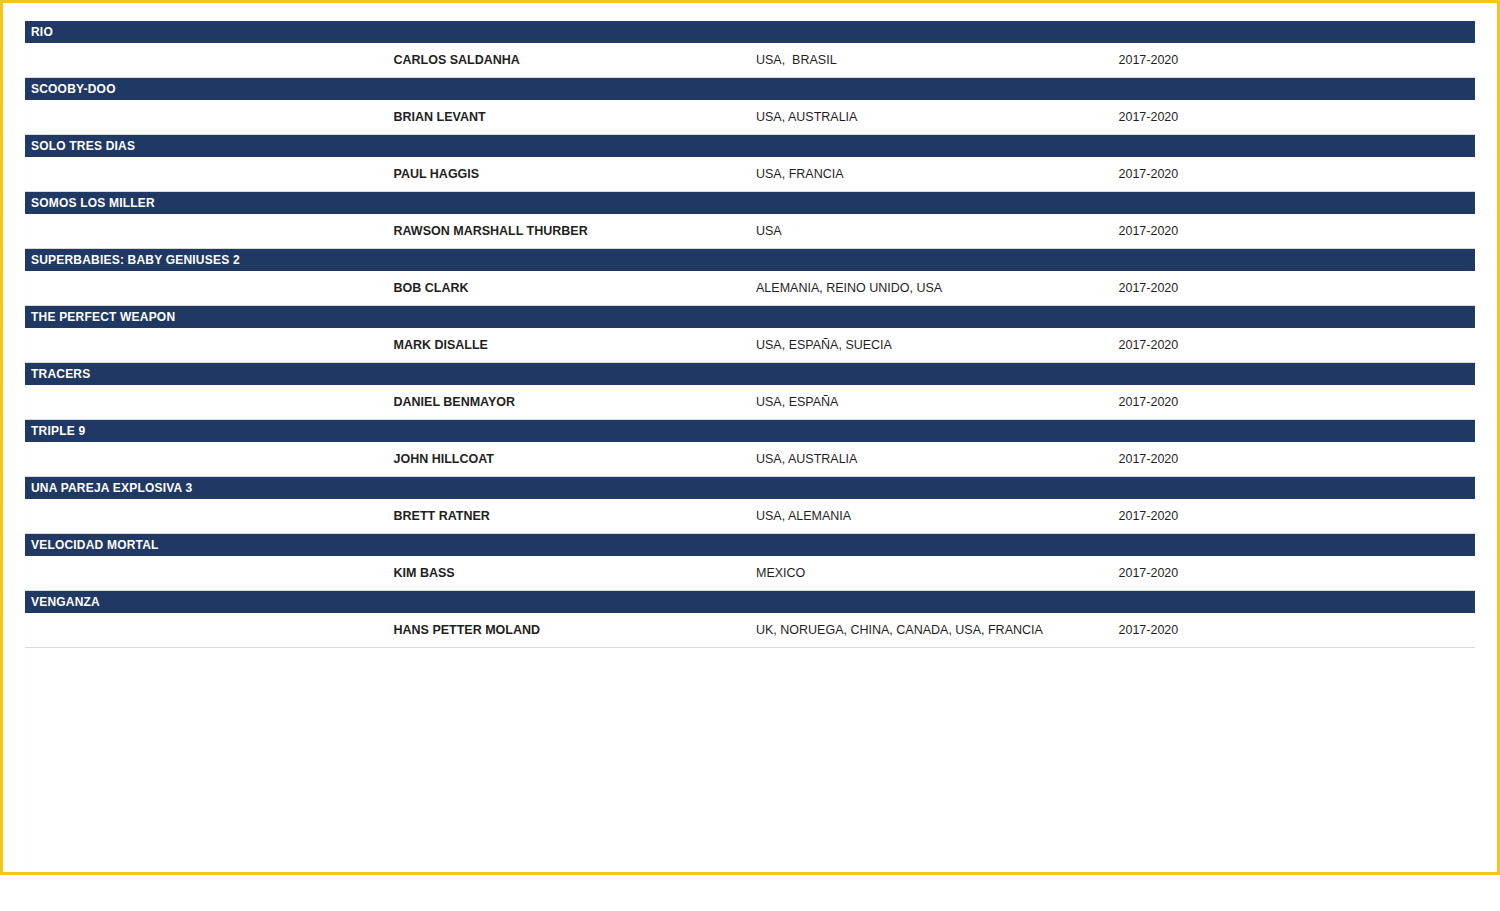| RIO |
| | CARLOS SALDANHA | USA, BRASIL | 2017-2020 |
| SCOOBY-DOO |
| | BRIAN LEVANT | USA, AUSTRALIA | 2017-2020 |
| SOLO TRES DIAS |
| | PAUL HAGGIS | USA, FRANCIA | 2017-2020 |
| SOMOS LOS MILLER |
| | RAWSON MARSHALL THURBER | USA | 2017-2020 |
| SUPERBABIES: BABY GENIUSES 2 |
| | BOB CLARK | ALEMANIA, REINO UNIDO, USA | 2017-2020 |
| THE PERFECT WEAPON |
| | MARK DISALLE | USA, ESPAÑA, SUECIA | 2017-2020 |
| TRACERS |
| | DANIEL BENMAYOR | USA, ESPAÑA | 2017-2020 |
| TRIPLE 9 |
| | JOHN HILLCOAT | USA, AUSTRALIA | 2017-2020 |
| UNA PAREJA EXPLOSIVA 3 |
| | BRETT RATNER | USA, ALEMANIA | 2017-2020 |
| VELOCIDAD MORTAL |
| | KIM BASS | MEXICO | 2017-2020 |
| VENGANZA |
| | HANS PETTER MOLAND | UK, NORUEGA, CHINA, CANADA, USA, FRANCIA | 2017-2020 |